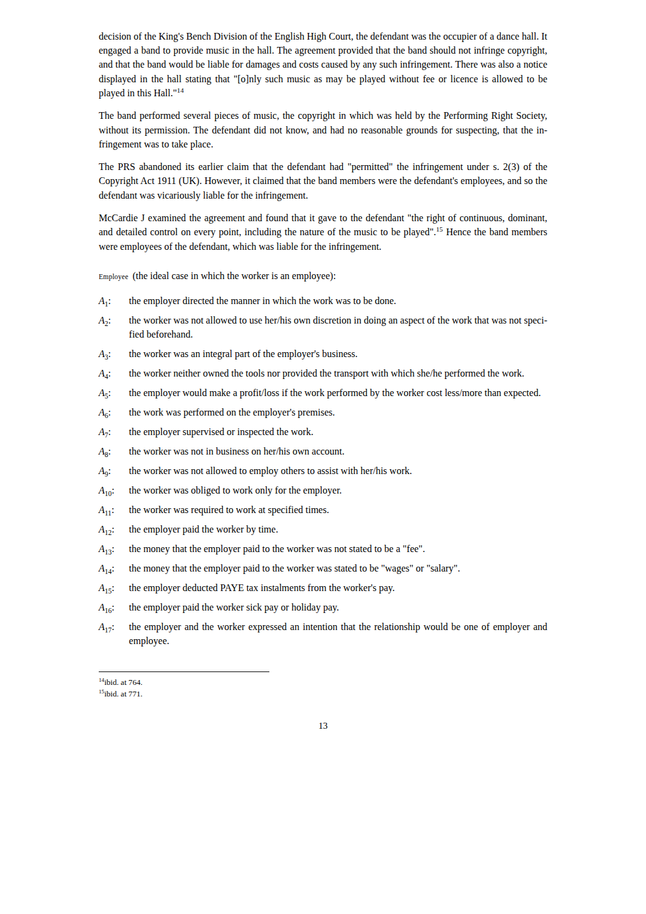decision of the King's Bench Division of the English High Court, the defendant was the occupier of a dance hall. It engaged a band to provide music in the hall. The agreement provided that the band should not infringe copyright, and that the band would be liable for damages and costs caused by any such infringement. There was also a notice displayed in the hall stating that "[o]nly such music as may be played without fee or licence is allowed to be played in this Hall."14
The band performed several pieces of music, the copyright in which was held by the Performing Right Society, without its permission. The defendant did not know, and had no reasonable grounds for suspecting, that the infringement was to take place.
The PRS abandoned its earlier claim that the defendant had "permitted" the infringement under s. 2(3) of the Copyright Act 1911 (UK). However, it claimed that the band members were the defendant's employees, and so the defendant was vicariously liable for the infringement.
McCardie J examined the agreement and found that it gave to the defendant "the right of continuous, dominant, and detailed control on every point, including the nature of the music to be played".15 Hence the band members were employees of the defendant, which was liable for the infringement.
Employee(the ideal case in which the worker is an employee):
A1:
the employer directed the manner in which the work was to be done.
A2:
the worker was not allowed to use her/his own discretion in doing an aspect of the work that was not specified beforehand.
A3:
the worker was an integral part of the employer's business.
A4:
the worker neither owned the tools nor provided the transport with which she/he performed the work.
A5:
the employer would make a profit/loss if the work performed by the worker cost less/more than expected.
A6:
the work was performed on the employer's premises.
A7:
the employer supervised or inspected the work.
A8:
the worker was not in business on her/his own account.
A9:
the worker was not allowed to employ others to assist with her/his work.
A10:
the worker was obliged to work only for the employer.
A11:
the worker was required to work at specified times.
A12:
the employer paid the worker by time.
A13:
the money that the employer paid to the worker was not stated to be a "fee".
A14:
the money that the employer paid to the worker was stated to be "wages" or "salary".
A15:
the employer deducted PAYE tax instalments from the worker's pay.
A16:
the employer paid the worker sick pay or holiday pay.
A17:
the employer and the worker expressed an intention that the relationship would be one of employer and employee.
14ibid. at 764.
15ibid. at 771.
13